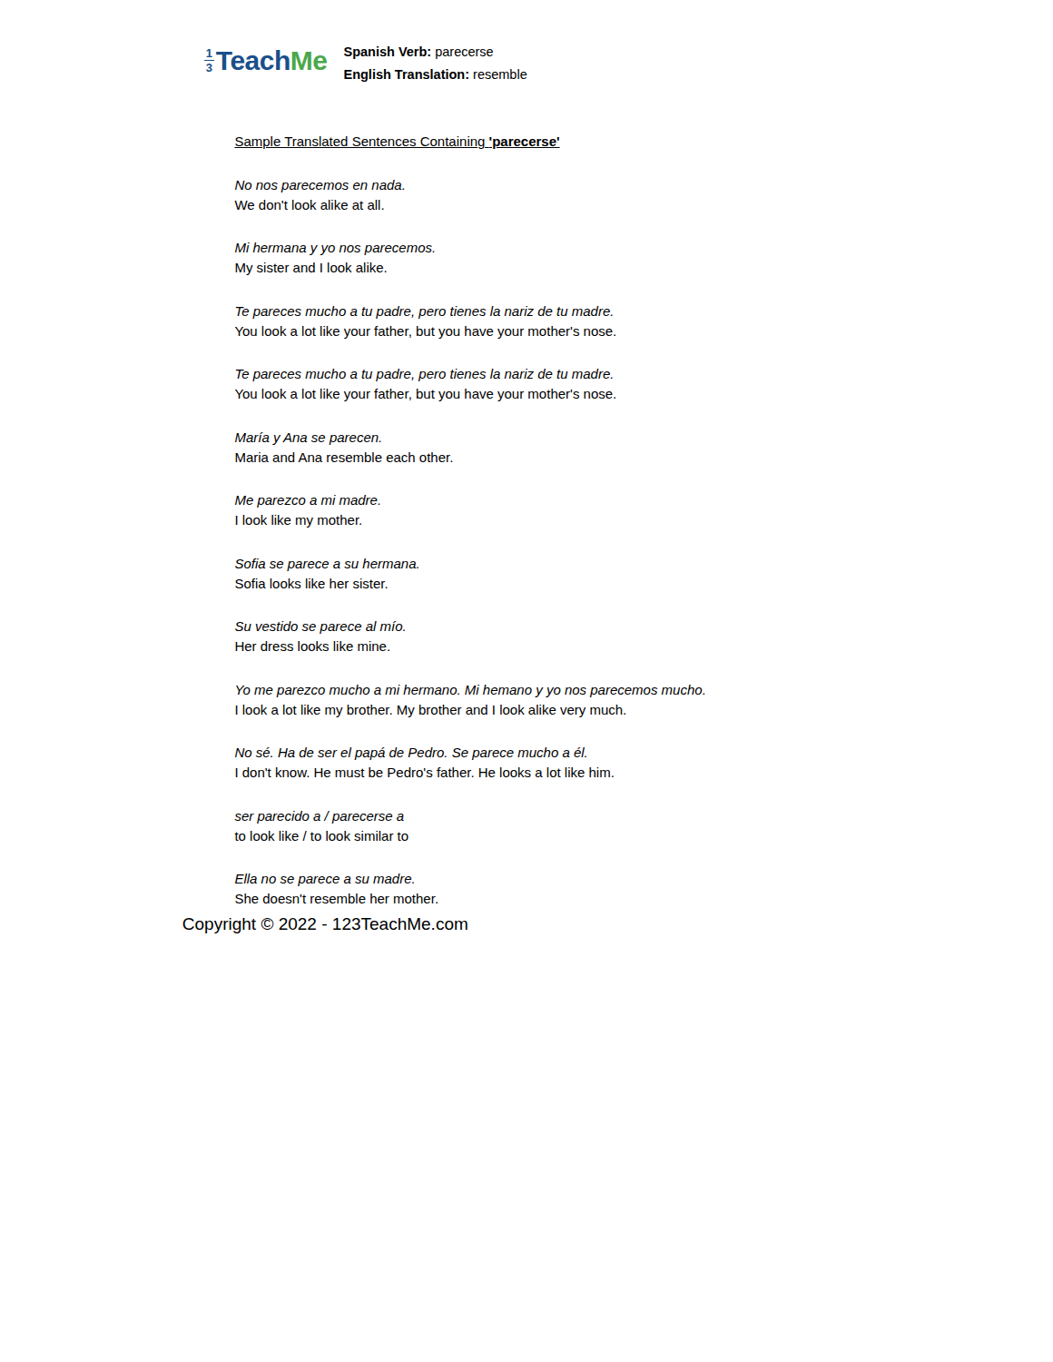1 3 Teach Me
Spanish Verb: parecerse
English Translation: resemble
Sample Translated Sentences Containing 'parecerse'
No nos parecemos en nada.
We don't look alike at all.
Mi hermana y yo nos parecemos.
My sister and I look alike.
Te pareces mucho a tu padre, pero tienes la nariz de tu madre.
You look a lot like your father, but you have your mother's nose.
Te pareces mucho a tu padre, pero tienes la nariz de tu madre.
You look a lot like your father, but you have your mother's nose.
María y Ana se parecen.
Maria and Ana resemble each other.
Me parezco a mi madre.
I look like my mother.
Sofia se parece a su hermana.
Sofia looks like her sister.
Su vestido se parece al mío.
Her dress looks like mine.
Yo me parezco mucho a mi hermano. Mi hemano y yo nos parecemos mucho.
I look a lot like my brother. My brother and I look alike very much.
No sé. Ha de ser el papá de Pedro. Se parece mucho a él.
I don't know. He must be Pedro's father. He looks a lot like him.
ser parecido a / parecerse a
to look like / to look similar to
Ella no se parece a su madre.
She doesn't resemble her mother.
Copyright © 2022 - 123TeachMe.com